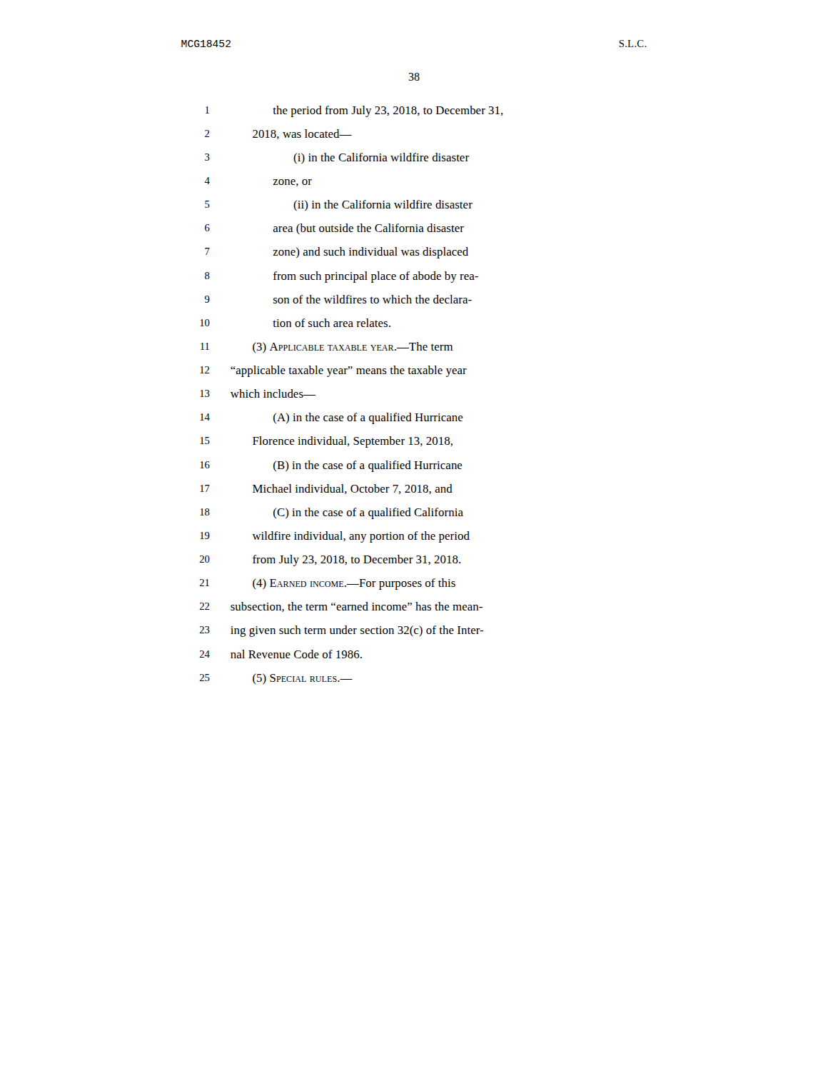MCG18452 S.L.C.
38
| 1 | the period from July 23, 2018, to December 31, |
| 2 | 2018, was located— |
| 3 | (i) in the California wildfire disaster |
| 4 | zone, or |
| 5 | (ii) in the California wildfire disaster |
| 6 | area (but outside the California disaster |
| 7 | zone) and such individual was displaced |
| 8 | from such principal place of abode by rea- |
| 9 | son of the wildfires to which the declara- |
| 10 | tion of such area relates. |
| 11 | (3) Applicable taxable year. —The term |
| 12 | “applicable taxable year” means the taxable year |
| 13 | which includes— |
| 14 | (A) in the case of a qualified Hurricane |
| 15 | Florence individual, September 13, 2018, |
| 16 | (B) in the case of a qualified Hurricane |
| 17 | Michael individual, October 7, 2018, and |
| 18 | (C) in the case of a qualified California |
| 19 | wildfire individual, any portion of the period |
| 20 | from July 23, 2018, to December 31, 2018. |
| 21 | (4) Earned income. —For purposes of this |
| 22 | subsection, the term “earned income” has the mean- |
| 23 | ing given such term under section 32(c) of the Inter- |
| 24 | nal Revenue Code of 1986. |
| 25 | (5) Special rules. — |